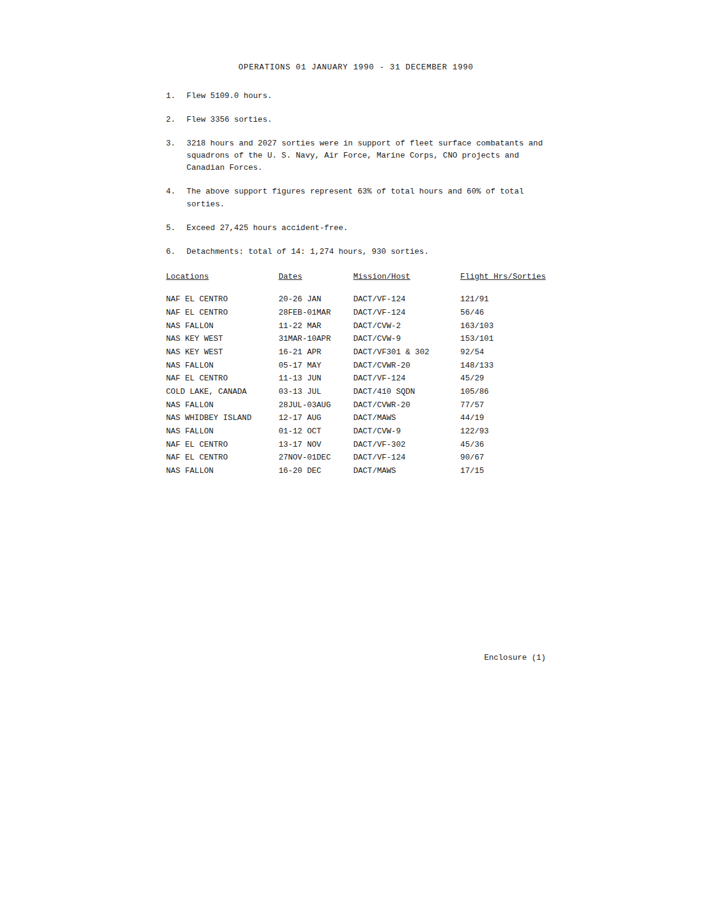OPERATIONS 01 JANUARY 1990 - 31 DECEMBER 1990
1. Flew 5109.0 hours.
2. Flew 3356 sorties.
3. 3218 hours and 2027 sorties were in support of fleet surface combatants and squadrons of the U. S. Navy, Air Force, Marine Corps, CNO projects and Canadian Forces.
4. The above support figures represent 63% of total hours and 60% of total sorties.
5. Exceed 27,425 hours accident-free.
6. Detachments: total of 14: 1,274 hours, 930 sorties.
| Locations | Dates | Mission/Host | Flight Hrs/Sorties |
| --- | --- | --- | --- |
| NAF EL CENTRO | 20-26 JAN | DACT/VF-124 | 121/91 |
| NAF EL CENTRO | 28FEB-01MAR | DACT/VF-124 | 56/46 |
| NAS FALLON | 11-22 MAR | DACT/CVW-2 | 163/103 |
| NAS KEY WEST | 31MAR-10APR | DACT/CVW-9 | 153/101 |
| NAS KEY WEST | 16-21 APR | DACT/VF301 & 302 | 92/54 |
| NAS FALLON | 05-17 MAY | DACT/CVWR-20 | 148/133 |
| NAF EL CENTRO | 11-13 JUN | DACT/VF-124 | 45/29 |
| COLD LAKE, CANADA | 03-13 JUL | DACT/410 SQDN | 105/86 |
| NAS FALLON | 28JUL-03AUG | DACT/CVWR-20 | 77/57 |
| NAS WHIDBEY ISLAND | 12-17 AUG | DACT/MAWS | 44/19 |
| NAS FALLON | 01-12 OCT | DACT/CVW-9 | 122/93 |
| NAF EL CENTRO | 13-17 NOV | DACT/VF-302 | 45/36 |
| NAF EL CENTRO | 27NOV-01DEC | DACT/VF-124 | 90/67 |
| NAS FALLON | 16-20 DEC | DACT/MAWS | 17/15 |
Enclosure (1)